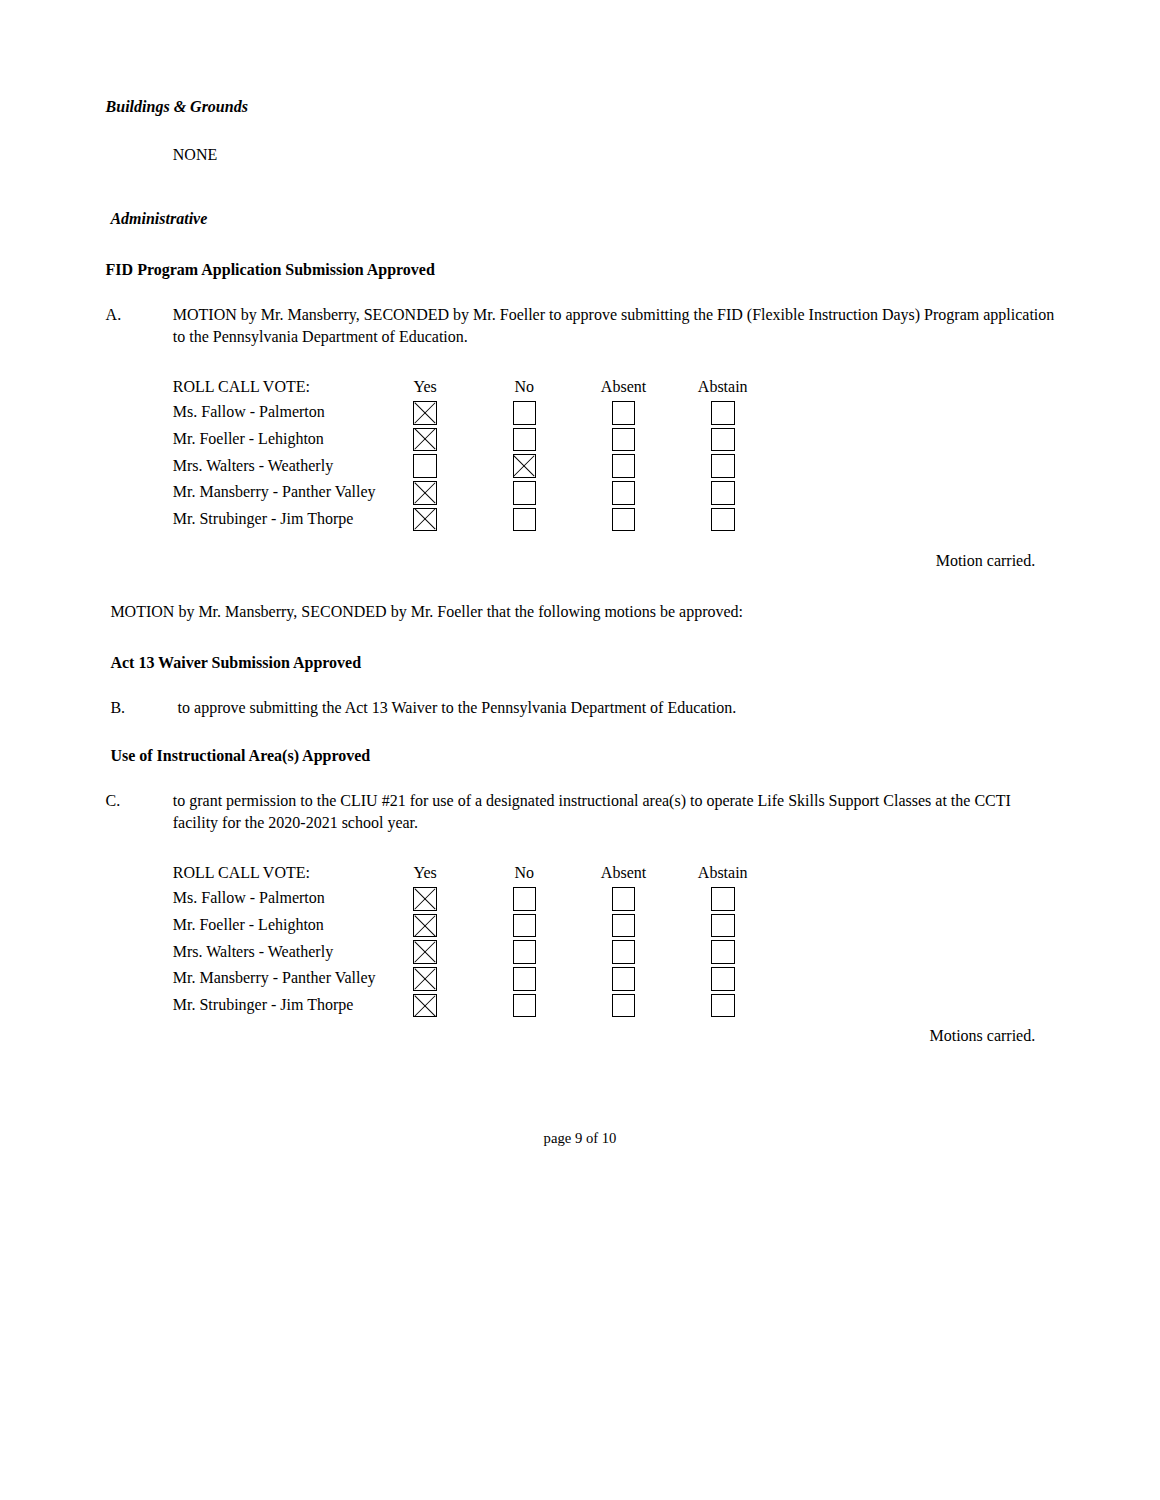Buildings & Grounds
NONE
Administrative
FID Program Application Submission Approved
A.
MOTION by Mr. Mansberry, SECONDED by Mr. Foeller to approve submitting the FID (Flexible Instruction Days) Program application to the Pennsylvania Department of Education.
| ROLL CALL VOTE: | Yes | No | Absent | Abstain |
| Ms. Fallow - Palmerton | | | | |
| Mr. Foeller - Lehighton | | | | |
| Mrs. Walters - Weatherly | | | | |
| Mr. Mansberry - Panther Valley | | | | |
| Mr. Strubinger - Jim Thorpe | | | | |
Motion carried.
MOTION by Mr. Mansberry, SECONDED by Mr. Foeller that the following motions be approved:
Act 13 Waiver Submission Approved
B.
to approve submitting the Act 13 Waiver to the Pennsylvania Department of Education.
Use of Instructional Area(s) Approved
C.
to grant permission to the CLIU #21 for use of a designated instructional area(s) to operate Life Skills Support Classes at the CCTI facility for the 2020-2021 school year.
| ROLL CALL VOTE: | Yes | No | Absent | Abstain |
| Ms. Fallow - Palmerton | | | | |
| Mr. Foeller - Lehighton | | | | |
| Mrs. Walters - Weatherly | | | | |
| Mr. Mansberry - Panther Valley | | | | |
| Mr. Strubinger - Jim Thorpe | | | | |
Motions carried.
page 9 of 10